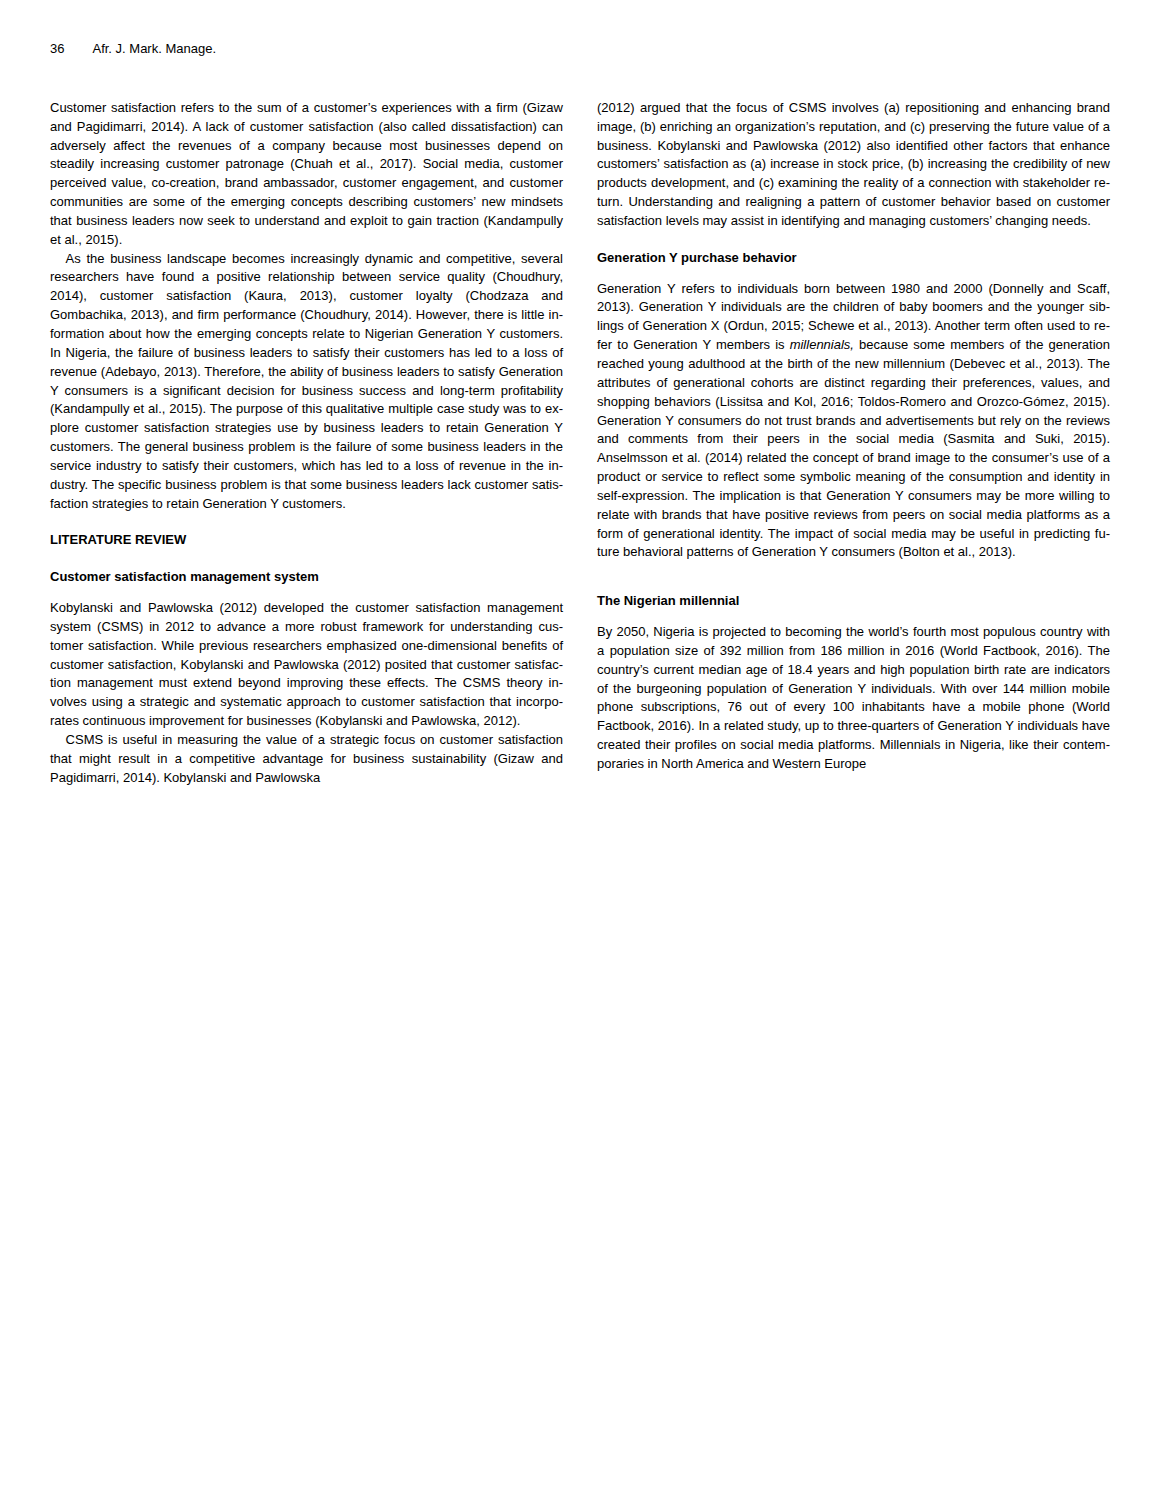36 Afr. J. Mark. Manage.
Customer satisfaction refers to the sum of a customer’s experiences with a firm (Gizaw and Pagidimarri, 2014). A lack of customer satisfaction (also called dissatisfaction) can adversely affect the revenues of a company because most businesses depend on steadily increasing customer patronage (Chuah et al., 2017). Social media, customer perceived value, co-creation, brand ambassador, customer engagement, and customer communities are some of the emerging concepts describing customers’ new mindsets that business leaders now seek to understand and exploit to gain traction (Kandampully et al., 2015).
As the business landscape becomes increasingly dynamic and competitive, several researchers have found a positive relationship between service quality (Choudhury, 2014), customer satisfaction (Kaura, 2013), customer loyalty (Chodzaza and Gombachika, 2013), and firm performance (Choudhury, 2014). However, there is little information about how the emerging concepts relate to Nigerian Generation Y customers. In Nigeria, the failure of business leaders to satisfy their customers has led to a loss of revenue (Adebayo, 2013). Therefore, the ability of business leaders to satisfy Generation Y consumers is a significant decision for business success and long-term profitability (Kandampully et al., 2015). The purpose of this qualitative multiple case study was to explore customer satisfaction strategies use by business leaders to retain Generation Y customers. The general business problem is the failure of some business leaders in the service industry to satisfy their customers, which has led to a loss of revenue in the industry. The specific business problem is that some business leaders lack customer satisfaction strategies to retain Generation Y customers.
LITERATURE REVIEW
Customer satisfaction management system
Kobylanski and Pawlowska (2012) developed the customer satisfaction management system (CSMS) in 2012 to advance a more robust framework for understanding customer satisfaction. While previous researchers emphasized one-dimensional benefits of customer satisfaction, Kobylanski and Pawlowska (2012) posited that customer satisfaction management must extend beyond improving these effects. The CSMS theory involves using a strategic and systematic approach to customer satisfaction that incorporates continuous improvement for businesses (Kobylanski and Pawlowska, 2012).
CSMS is useful in measuring the value of a strategic focus on customer satisfaction that might result in a competitive advantage for business sustainability (Gizaw and Pagidimarri, 2014). Kobylanski and Pawlowska
(2012) argued that the focus of CSMS involves (a) repositioning and enhancing brand image, (b) enriching an organization’s reputation, and (c) preserving the future value of a business. Kobylanski and Pawlowska (2012) also identified other factors that enhance customers’ satisfaction as (a) increase in stock price, (b) increasing the credibility of new products development, and (c) examining the reality of a connection with stakeholder return. Understanding and realigning a pattern of customer behavior based on customer satisfaction levels may assist in identifying and managing customers’ changing needs.
Generation Y purchase behavior
Generation Y refers to individuals born between 1980 and 2000 (Donnelly and Scaff, 2013). Generation Y individuals are the children of baby boomers and the younger siblings of Generation X (Ordun, 2015; Schewe et al., 2013). Another term often used to refer to Generation Y members is millennials, because some members of the generation reached young adulthood at the birth of the new millennium (Debevec et al., 2013). The attributes of generational cohorts are distinct regarding their preferences, values, and shopping behaviors (Lissitsa and Kol, 2016; Toldos-Romero and Orozco-Gómez, 2015). Generation Y consumers do not trust brands and advertisements but rely on the reviews and comments from their peers in the social media (Sasmita and Suki, 2015). Anselmsson et al. (2014) related the concept of brand image to the consumer’s use of a product or service to reflect some symbolic meaning of the consumption and identity in self-expression. The implication is that Generation Y consumers may be more willing to relate with brands that have positive reviews from peers on social media platforms as a form of generational identity. The impact of social media may be useful in predicting future behavioral patterns of Generation Y consumers (Bolton et al., 2013).
The Nigerian millennial
By 2050, Nigeria is projected to becoming the world’s fourth most populous country with a population size of 392 million from 186 million in 2016 (World Factbook, 2016). The country’s current median age of 18.4 years and high population birth rate are indicators of the burgeoning population of Generation Y individuals. With over 144 million mobile phone subscriptions, 76 out of every 100 inhabitants have a mobile phone (World Factbook, 2016). In a related study, up to three-quarters of Generation Y individuals have created their profiles on social media platforms. Millennials in Nigeria, like their contemporaries in North America and Western Europe